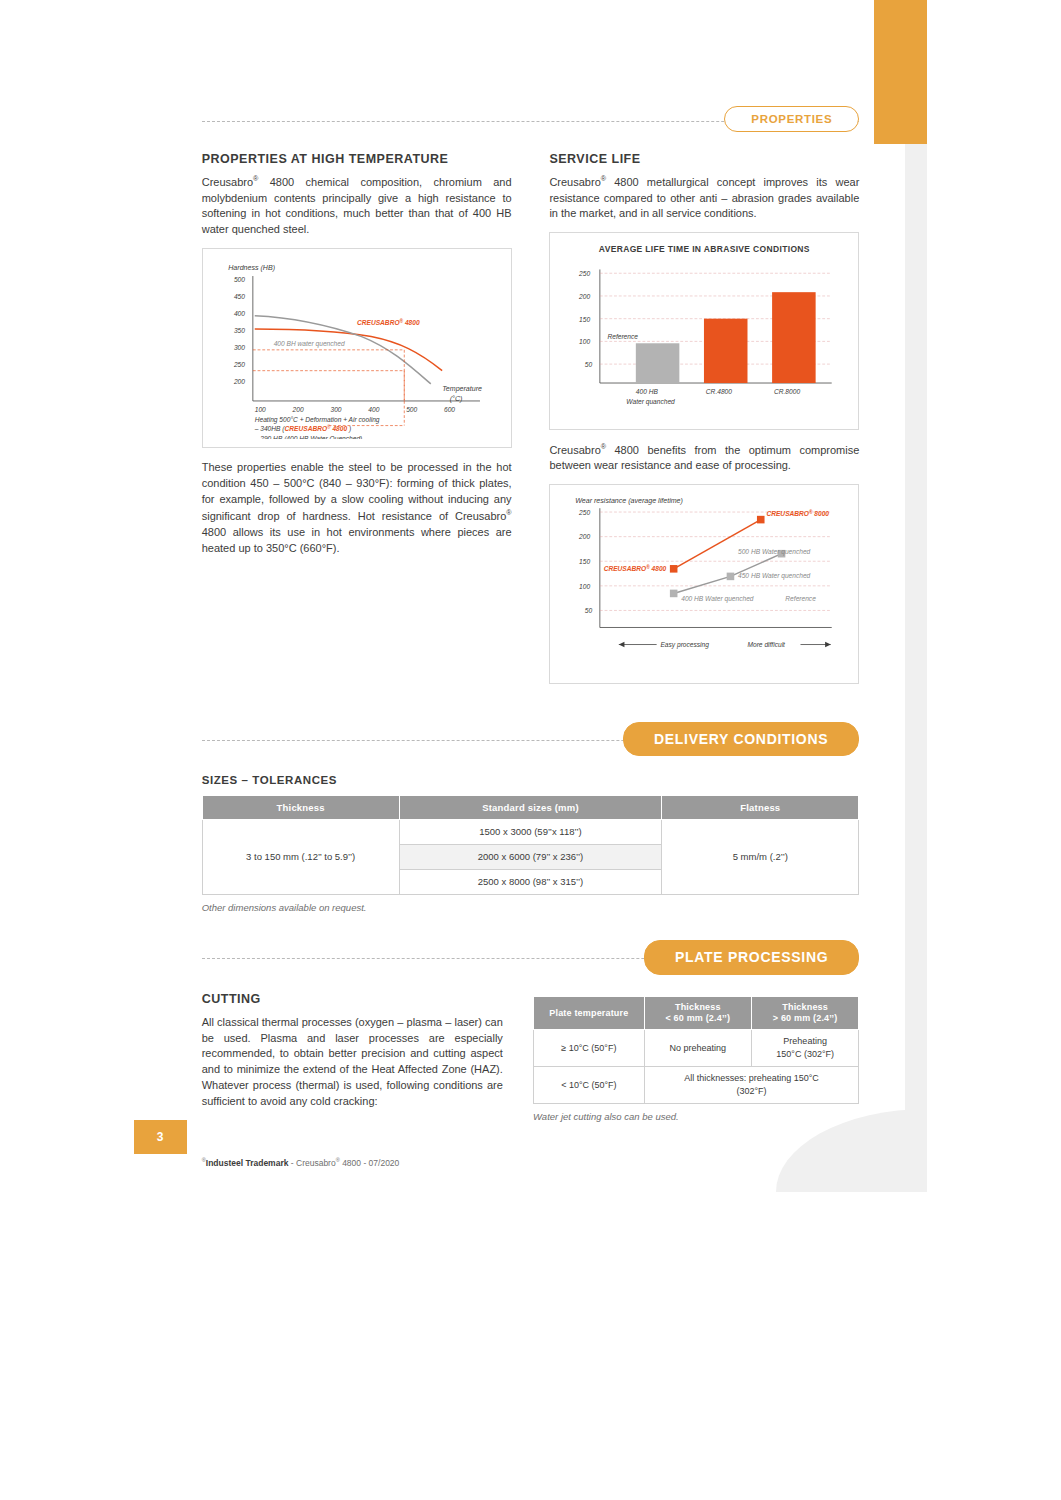Properties
Properties at high temperature
Creusabro® 4800 chemical composition, chromium and molybdenium contents principally give a high resistance to softening in hot conditions, much better than that of 400 HB water quenched steel.
500 450 400 350 300 250 200 100 200 300 400 500 600 Hardness (HB) Temperature (°C) CREUSABRO® 4800 400 BH water quenched Heating 500°C + Deformation + Air cooling – 340HB (CREUSABRO® 4800 ) – 290 HB (400 HB Water Quenched)
These properties enable the steel to be processed in the hot condition 450 – 500°C (840 – 930°F): forming of thick plates, for example, followed by a slow cooling without inducing any significant drop of hardness. Hot resistance of Creusabro® 4800 allows its use in hot environments where pieces are heated up to 350°C (660°F).
Service life
Creusabro® 4800 metallurgical concept improves its wear resistance compared to other anti – abrasion grades available in the market, and in all service conditions.
AVERAGE LIFE TIME IN ABRASIVE CONDITIONS
250 200 150 100 50 Reference 400 HB Water quanched CR.4800 CR.8000
Creusabro® 4800 benefits from the optimum compromise between wear resistance and ease of processing.
250 200 150 100 50 Wear resistance (average lifetime) CREUSABRO® 8000 CREUSABRO® 4800 500 HB Water quenched 450 HB Water quenched 400 HB Water quenched Reference Easy processing More difficult
Delivery conditions
Sizes – Tolerances
| Thickness | Standard sizes (mm) | Flatness |
| --- | --- | --- |
| 3 to 150 mm (.12’’ to 5.9’’) | 1500 x 3000 (59’’x 118’’) | 5 mm/m (.2’’) |
| 2000 x 6000 (79’’ x 236’’) |
| 2500 x 8000 (98’’ x 315’’) |
Other dimensions available on request.
Plate processing
Cutting
All classical thermal processes (oxygen – plasma – laser) can be used. Plasma and laser processes are especially recommended, to obtain better precision and cutting aspect and to minimize the extend of the Heat Affected Zone (HAZ). Whatever process (thermal) is used, following conditions are sufficient to avoid any cold cracking:
| Plate temperature | Thickness < 60 mm (2.4’’) | Thickness > 60 mm (2.4’’) |
| --- | --- | --- |
| ≥ 10°C (50°F) | No preheating | Preheating 150°C (302°F) |
| < 10°C (50°F) | All thicknesses: preheating 150°C (302°F) |
Water jet cutting also can be used.
3
®Industeel Trademark - Creusabro® 4800 - 07/2020